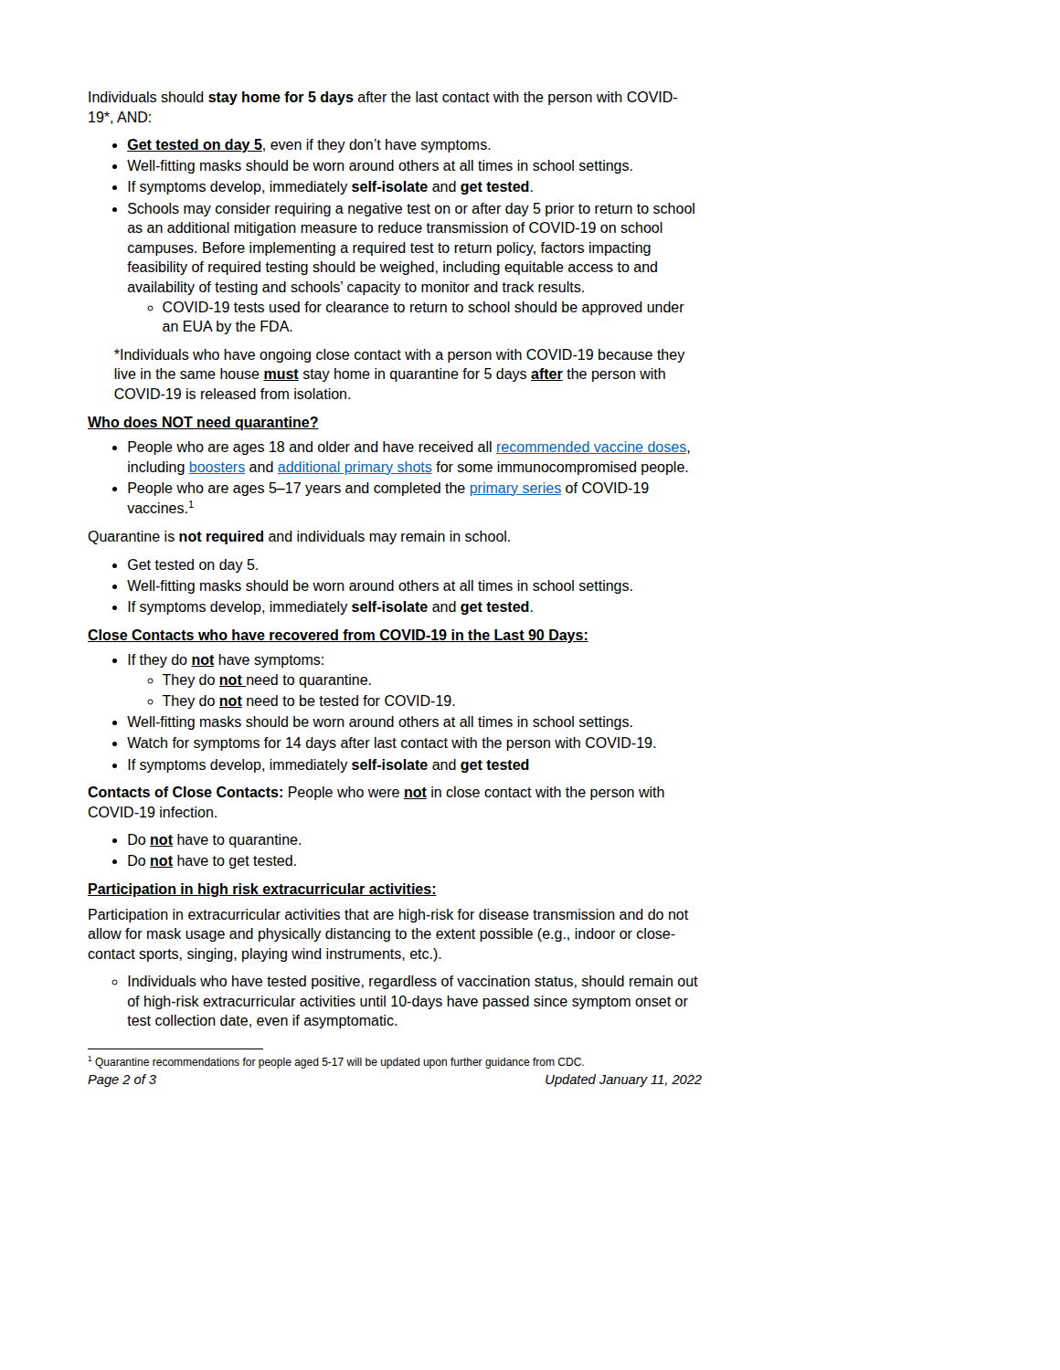Individuals should stay home for 5 days after the last contact with the person with COVID-19*, AND:
Get tested on day 5, even if they don’t have symptoms.
Well-fitting masks should be worn around others at all times in school settings.
If symptoms develop, immediately self-isolate and get tested.
Schools may consider requiring a negative test on or after day 5 prior to return to school as an additional mitigation measure to reduce transmission of COVID-19 on school campuses. Before implementing a required test to return policy, factors impacting feasibility of required testing should be weighed, including equitable access to and availability of testing and schools’ capacity to monitor and track results.
COVID-19 tests used for clearance to return to school should be approved under an EUA by the FDA.
*Individuals who have ongoing close contact with a person with COVID-19 because they live in the same house must stay home in quarantine for 5 days after the person with COVID-19 is released from isolation.
Who does NOT need quarantine?
People who are ages 18 and older and have received all recommended vaccine doses, including boosters and additional primary shots for some immunocompromised people.
People who are ages 5–17 years and completed the primary series of COVID-19 vaccines.1
Quarantine is not required and individuals may remain in school.
Get tested on day 5.
Well-fitting masks should be worn around others at all times in school settings.
If symptoms develop, immediately self-isolate and get tested.
Close Contacts who have recovered from COVID-19 in the Last 90 Days:
If they do not have symptoms:
They do not need to quarantine.
They do not need to be tested for COVID-19.
Well-fitting masks should be worn around others at all times in school settings.
Watch for symptoms for 14 days after last contact with the person with COVID-19.
If symptoms develop, immediately self-isolate and get tested
Contacts of Close Contacts: People who were not in close contact with the person with COVID-19 infection.
Do not have to quarantine.
Do not have to get tested.
Participation in high risk extracurricular activities:
Participation in extracurricular activities that are high-risk for disease transmission and do not allow for mask usage and physically distancing to the extent possible (e.g., indoor or close-contact sports, singing, playing wind instruments, etc.).
Individuals who have tested positive, regardless of vaccination status, should remain out of high-risk extracurricular activities until 10-days have passed since symptom onset or test collection date, even if asymptomatic.
1 Quarantine recommendations for people aged 5-17 will be updated upon further guidance from CDC.
Page 2 of 3 Updated January 11, 2022